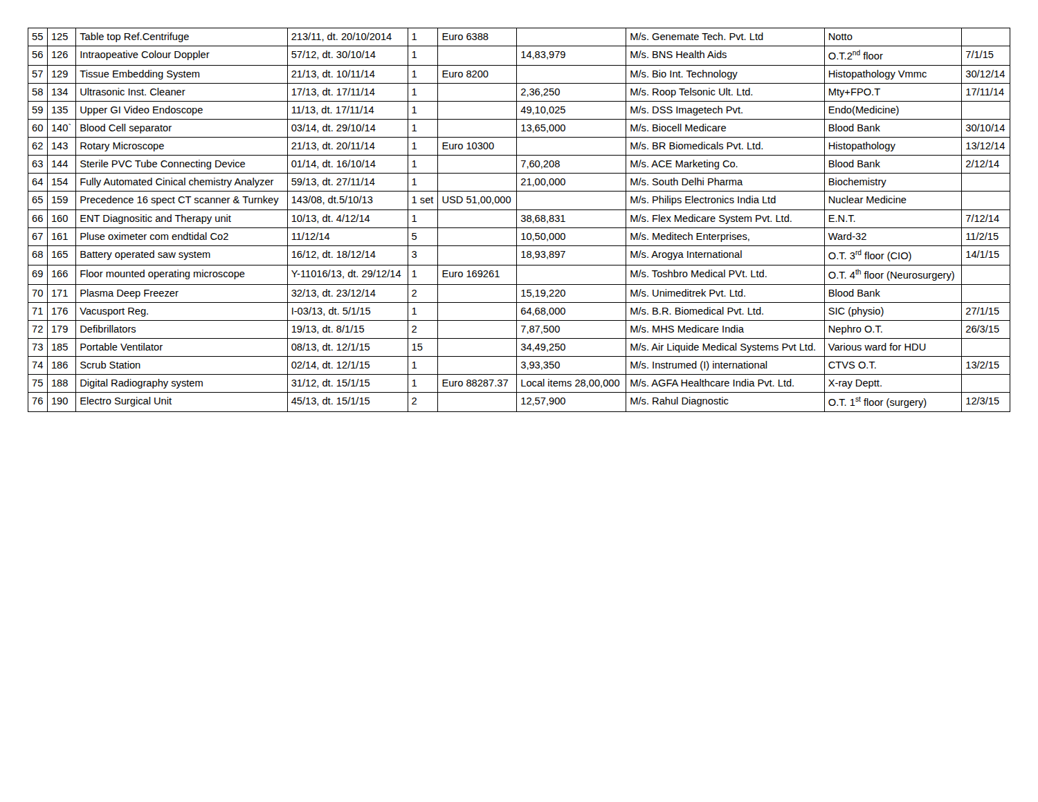| 55 | 125 | Table top Ref.Centrifuge | 213/11, dt. 20/10/2014 | 1 | Euro 6388 | | M/s. Genemate Tech. Pvt. Ltd | Notto | |
| 56 | 126 | Intraopeative Colour Doppler | 57/12, dt. 30/10/14 | 1 | | 14,83,979 | M/s. BNS Health Aids | O.T.2 nd floor | 7/1/15 |
| 57 | 129 | Tissue Embedding System | 21/13, dt. 10/11/14 | 1 | Euro 8200 | | M/s. Bio Int. Technology | Histopathology Vmmc | 30/12/14 |
| 58 | 134 | Ultrasonic Inst. Cleaner | 17/13, dt. 17/11/14 | 1 | | 2,36,250 | M/s. Roop Telsonic Ult. Ltd. | Mty+FPO.T | 17/11/14 |
| 59 | 135 | Upper GI Video Endoscope | 11/13, dt. 17/11/14 | 1 | | 49,10,025 | M/s. DSS Imagetech Pvt. | Endo(Medicine) | |
| 60 | 140` | Blood Cell separator | 03/14, dt. 29/10/14 | 1 | | 13,65,000 | M/s. Biocell Medicare | Blood Bank | 30/10/14 |
| 62 | 143 | Rotary Microscope | 21/13, dt. 20/11/14 | 1 | Euro 10300 | | M/s. BR Biomedicals Pvt. Ltd. | Histopathology | 13/12/14 |
| 63 | 144 | Sterile PVC Tube Connecting Device | 01/14, dt. 16/10/14 | 1 | | 7,60,208 | M/s. ACE Marketing Co. | Blood Bank | 2/12/14 |
| 64 | 154 | Fully Automated Cinical chemistry Analyzer | 59/13, dt. 27/11/14 | 1 | | 21,00,000 | M/s. South Delhi Pharma | Biochemistry | |
| 65 | 159 | Precedence 16 spect CT scanner & Turnkey | 143/08, dt.5/10/13 | 1 set | USD 51,00,000 | | M/s. Philips Electronics India Ltd | Nuclear Medicine | |
| 66 | 160 | ENT Diagnositic and Therapy unit | 10/13, dt. 4/12/14 | 1 | | 38,68,831 | M/s. Flex Medicare System Pvt. Ltd. | E.N.T. | 7/12/14 |
| 67 | 161 | Pluse oximeter com endtidal Co2 | 11/12/14 | 5 | | 10,50,000 | M/s. Meditech Enterprises, | Ward-32 | 11/2/15 |
| 68 | 165 | Battery operated saw system | 16/12, dt. 18/12/14 | 3 | | 18,93,897 | M/s. Arogya International | O.T. 3 rd floor (CIO) | 14/1/15 |
| 69 | 166 | Floor mounted operating microscope | Y-11016/13, dt. 29/12/14 | 1 | Euro 169261 | | M/s. Toshbro Medical PVt. Ltd. | O.T. 4 th floor (Neurosurgery) | |
| 70 | 171 | Plasma Deep Freezer | 32/13, dt. 23/12/14 | 2 | | 15,19,220 | M/s. Unimeditrek Pvt. Ltd. | Blood Bank | |
| 71 | 176 | Vacusport Reg. | I-03/13, dt. 5/1/15 | 1 | | 64,68,000 | M/s. B.R. Biomedical Pvt. Ltd. | SIC (physio) | 27/1/15 |
| 72 | 179 | Defibrillators | 19/13, dt. 8/1/15 | 2 | | 7,87,500 | M/s. MHS Medicare India | Nephro O.T. | 26/3/15 |
| 73 | 185 | Portable Ventilator | 08/13, dt. 12/1/15 | 15 | | 34,49,250 | M/s. Air Liquide Medical Systems Pvt Ltd. | Various ward for HDU | |
| 74 | 186 | Scrub Station | 02/14, dt. 12/1/15 | 1 | | 3,93,350 | M/s. Instrumed (I) international | CTVS O.T. | 13/2/15 |
| 75 | 188 | Digital Radiography system | 31/12, dt. 15/1/15 | 1 | Euro 88287.37 | Local items 28,00,000 | M/s. AGFA Healthcare India Pvt. Ltd. | X-ray Deptt. | |
| 76 | 190 | Electro Surgical Unit | 45/13, dt. 15/1/15 | 2 | | 12,57,900 | M/s. Rahul Diagnostic | O.T. 1 st floor (surgery) | 12/3/15 |